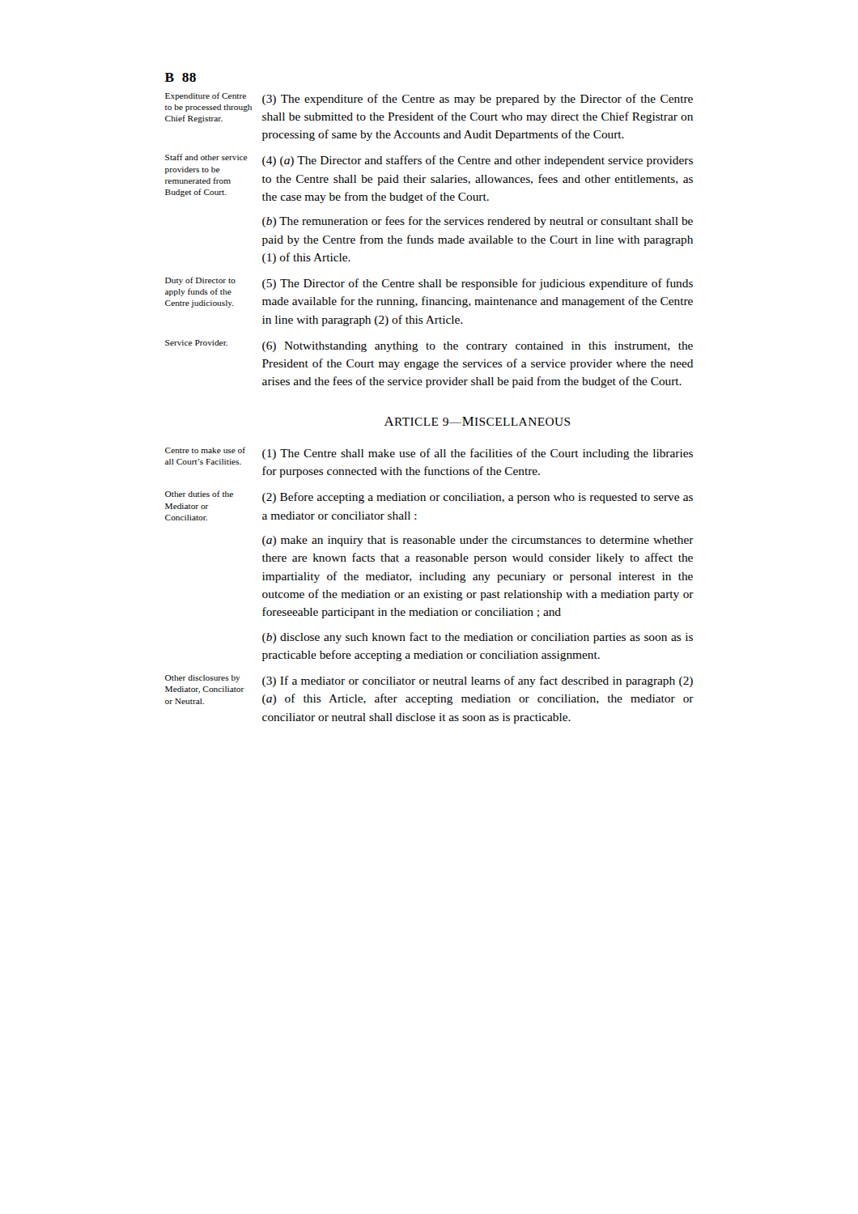B 88
Expenditure of Centre to be processed through Chief Registrar.
(3) The expenditure of the Centre as may be prepared by the Director of the Centre shall be submitted to the President of the Court who may direct the Chief Registrar on processing of same by the Accounts and Audit Departments of the Court.
Staff and other service providers to be remunerated from Budget of Court.
(4) (a) The Director and staffers of the Centre and other independent service providers to the Centre shall be paid their salaries, allowances, fees and other entitlements, as the case may be from the budget of the Court.
(b) The remuneration or fees for the services rendered by neutral or consultant shall be paid by the Centre from the funds made available to the Court in line with paragraph (1) of this Article.
Duty of Director to apply funds of the Centre judiciously.
(5) The Director of the Centre shall be responsible for judicious expenditure of funds made available for the running, financing, maintenance and management of the Centre in line with paragraph (2) of this Article.
Service Provider.
(6) Notwithstanding anything to the contrary contained in this instrument, the President of the Court may engage the services of a service provider where the need arises and the fees of the service provider shall be paid from the budget of the Court.
ARTICLE 9—MISCELLANEOUS
Centre to make use of all Court’s Facilities.
(1) The Centre shall make use of all the facilities of the Court including the libraries for purposes connected with the functions of the Centre.
Other duties of the Mediator or Conciliator.
(2) Before accepting a mediation or conciliation, a person who is requested to serve as a mediator or conciliator shall :
(a) make an inquiry that is reasonable under the circumstances to determine whether there are known facts that a reasonable person would consider likely to affect the impartiality of the mediator, including any pecuniary or personal interest in the outcome of the mediation or an existing or past relationship with a mediation party or foreseeable participant in the mediation or conciliation ; and
(b) disclose any such known fact to the mediation or conciliation parties as soon as is practicable before accepting a mediation or conciliation assignment.
Other disclosures by Mediator, Conciliator or Neutral.
(3) If a mediator or conciliator or neutral learns of any fact described in paragraph (2) (a) of this Article, after accepting mediation or conciliation, the mediator or conciliator or neutral shall disclose it as soon as is practicable.